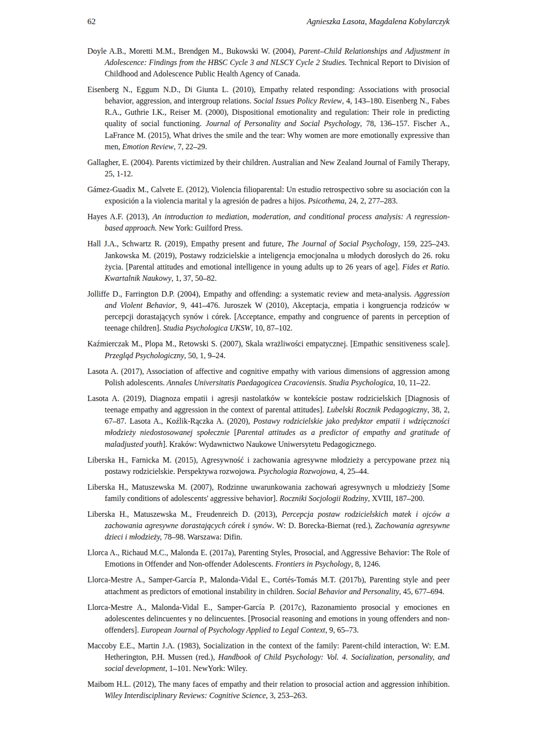62
Agnieszka Lasota, Magdalena Kobylarczyk
Doyle A.B., Moretti M.M., Brendgen M., Bukowski W. (2004), Parent–Child Relationships and Adjustment in Adolescence: Findings from the HBSC Cycle 3 and NLSCY Cycle 2 Studies. Technical Report to Division of Childhood and Adolescence Public Health Agency of Canada.
Eisenberg N., Eggum N.D., Di Giunta L. (2010), Empathy related responding: Associations with prosocial behavior, aggression, and intergroup relations. Social Issues Policy Review, 4, 143–180. Eisenberg N., Fabes R.A., Guthrie I.K., Reiser M. (2000), Dispositional emotionality and regulation: Their role in predicting quality of social functioning. Journal of Personality and Social Psychology, 78, 136–157. Fischer A., LaFrance M. (2015), What drives the smile and the tear: Why women are more emotionally expressive than men, Emotion Review, 7, 22–29.
Gallagher, E. (2004). Parents victimized by their children. Australian and New Zealand Journal of Family Therapy, 25, 1-12.
Gámez-Guadix M., Calvete E. (2012), Violencia filioparental: Un estudio retrospectivo sobre su asociación con la exposición a la violencia marital y la agresión de padres a hijos. Psicothema, 24, 2, 277–283.
Hayes A.F. (2013), An introduction to mediation, moderation, and conditional process analysis: A regression-based approach. New York: Guilford Press.
Hall J.A., Schwartz R. (2019), Empathy present and future, The Journal of Social Psychology, 159, 225–243. Jankowska M. (2019), Postawy rodzicielskie a inteligencja emocjonalna u młodych dorosłych do 26. roku życia. [Parental attitudes and emotional intelligence in young adults up to 26 years of age]. Fides et Ratio. Kwartalnik Naukowy, 1, 37, 50–82.
Jolliffe D., Farrington D.P. (2004), Empathy and offending: a systematic review and meta-analysis. Aggression and Violent Behavior, 9, 441–476. Juroszek W (2010), Akceptacja, empatia i kongruencja rodziców w percepcji dorastających synów i córek. [Acceptance, empathy and congruence of parents in perception of teenage children]. Studia Psychologica UKSW, 10, 87–102.
Kaźmierczak M., Plopa M., Retowski S. (2007), Skala wrażliwości empatycznej. [Empathic sensitiveness scale]. Przegląd Psychologiczny, 50, 1, 9–24.
Lasota A. (2017), Association of affective and cognitive empathy with various dimensions of aggression among Polish adolescents. Annales Universitatis Paedagogicea Cracoviensis. Studia Psychologica, 10, 11–22.
Lasota A. (2019), Diagnoza empatii i agresji nastolatków w kontekście postaw rodzicielskich [Diagnosis of teenage empathy and aggression in the context of parental attitudes]. Lubelski Rocznik Pedagogiczny, 38, 2, 67–87. Lasota A., Koźlik-Rączka A. (2020), Postawy rodzicielskie jako predyktor empatii i wdzięczności młodzieży niedostosowanej społecznie [Parental attitudes as a predictor of empathy and gratitude of maladjusted youth]. Kraków: Wydawnictwo Naukowe Uniwersytetu Pedagogicznego.
Liberska H., Farnicka M. (2015), Agresywność i zachowania agresywne młodzieży a percypowane przez nią postawy rodzicielskie. Perspektywa rozwojowa. Psychologia Rozwojowa, 4, 25–44.
Liberska H., Matuszewska M. (2007), Rodzinne uwarunkowania zachowań agresywnych u młodzieży [Some family conditions of adolescents' aggressive behavior]. Roczniki Socjologii Rodziny, XVIII, 187–200.
Liberska H., Matuszewska M., Freudenreich D. (2013), Percepcja postaw rodzicielskich matek i ojców a zachowania agresywne dorastających córek i synów. W: D. Borecka-Biernat (red.), Zachowania agresywne dzieci i młodzieży, 78–98. Warszawa: Difin.
Llorca A., Richaud M.C., Malonda E. (2017a), Parenting Styles, Prosocial, and Aggressive Behavior: The Role of Emotions in Offender and Non-offender Adolescents. Frontiers in Psychology, 8, 1246.
Llorca-Mestre A., Samper-García P., Malonda-Vidal E., Cortés-Tomás M.T. (2017b), Parenting style and peer attachment as predictors of emotional instability in children. Social Behavior and Personality, 45, 677–694.
Llorca-Mestre A., Malonda-Vidal E., Samper-García P. (2017c), Razonamiento prosocial y emociones en adolescentes delincuentes y no delincuentes. [Prosocial reasoning and emotions in young offenders and non-offenders]. European Journal of Psychology Applied to Legal Context, 9, 65–73.
Maccoby E.E., Martin J.A. (1983), Socialization in the context of the family: Parent-child interaction, W: E.M. Hetherington, P.H. Mussen (red.), Handbook of Child Psychology: Vol. 4. Socialization, personality, and social development, 1–101. NewYork: Wiley.
Maibom H.L. (2012), The many faces of empathy and their relation to prosocial action and aggression inhibition. Wiley Interdisciplinary Reviews: Cognitive Science, 3, 253–263.